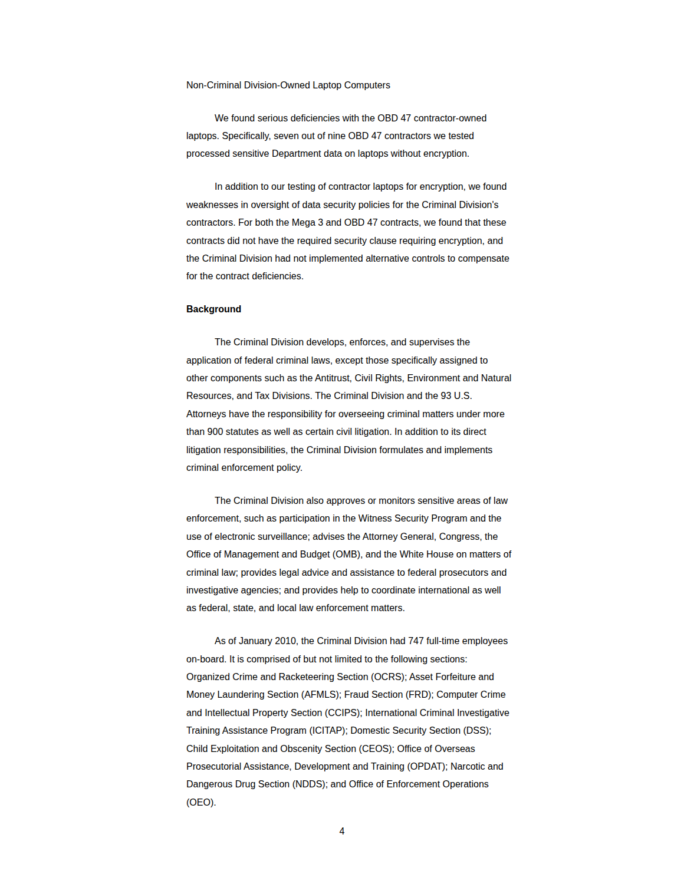Non-Criminal Division-Owned Laptop Computers
We found serious deficiencies with the OBD 47 contractor-owned laptops. Specifically, seven out of nine OBD 47 contractors we tested processed sensitive Department data on laptops without encryption.
In addition to our testing of contractor laptops for encryption, we found weaknesses in oversight of data security policies for the Criminal Division's contractors. For both the Mega 3 and OBD 47 contracts, we found that these contracts did not have the required security clause requiring encryption, and the Criminal Division had not implemented alternative controls to compensate for the contract deficiencies.
Background
The Criminal Division develops, enforces, and supervises the application of federal criminal laws, except those specifically assigned to other components such as the Antitrust, Civil Rights, Environment and Natural Resources, and Tax Divisions. The Criminal Division and the 93 U.S. Attorneys have the responsibility for overseeing criminal matters under more than 900 statutes as well as certain civil litigation. In addition to its direct litigation responsibilities, the Criminal Division formulates and implements criminal enforcement policy.
The Criminal Division also approves or monitors sensitive areas of law enforcement, such as participation in the Witness Security Program and the use of electronic surveillance; advises the Attorney General, Congress, the Office of Management and Budget (OMB), and the White House on matters of criminal law; provides legal advice and assistance to federal prosecutors and investigative agencies; and provides help to coordinate international as well as federal, state, and local law enforcement matters.
As of January 2010, the Criminal Division had 747 full-time employees on-board. It is comprised of but not limited to the following sections: Organized Crime and Racketeering Section (OCRS); Asset Forfeiture and Money Laundering Section (AFMLS); Fraud Section (FRD); Computer Crime and Intellectual Property Section (CCIPS); International Criminal Investigative Training Assistance Program (ICITAP); Domestic Security Section (DSS); Child Exploitation and Obscenity Section (CEOS); Office of Overseas Prosecutorial Assistance, Development and Training (OPDAT); Narcotic and Dangerous Drug Section (NDDS); and Office of Enforcement Operations (OEO).
4